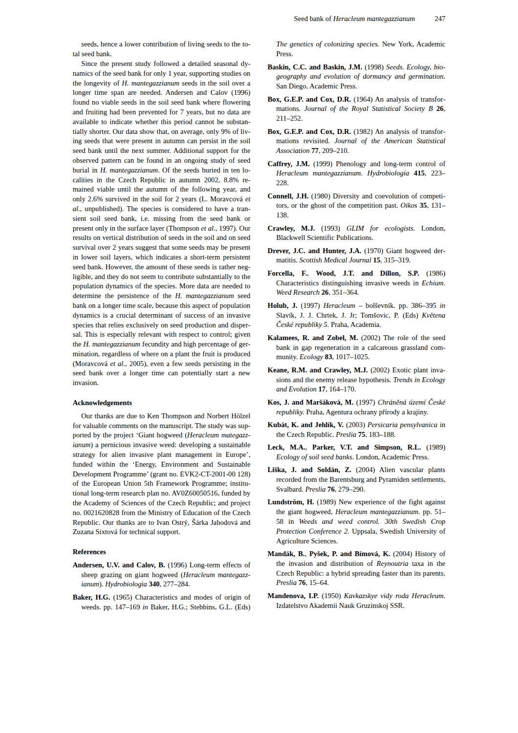Seed bank of Heracleum mantegazzianum 247
seeds, hence a lower contribution of living seeds to the total seed bank.
Since the present study followed a detailed seasonal dynamics of the seed bank for only 1 year, supporting studies on the longevity of H. mantegazzianum seeds in the soil over a longer time span are needed. Andersen and Calov (1996) found no viable seeds in the soil seed bank where flowering and fruiting had been prevented for 7 years, but no data are available to indicate whether this period cannot be substantially shorter. Our data show that, on average, only 9% of living seeds that were present in autumn can persist in the soil seed bank until the next summer. Additional support for the observed pattern can be found in an ongoing study of seed burial in H. mantegazzianum. Of the seeds buried in ten localities in the Czech Republic in autumn 2002, 8.8% remained viable until the autumn of the following year, and only 2.6% survived in the soil for 2 years (L. Moravcová et al., unpublished). The species is considered to have a transient soil seed bank, i.e. missing from the seed bank or present only in the surface layer (Thompson et al., 1997). Our results on vertical distribution of seeds in the soil and on seed survival over 2 years suggest that some seeds may be present in lower soil layers, which indicates a short-term persistent seed bank. However, the amount of these seeds is rather negligible, and they do not seem to contribute substantially to the population dynamics of the species. More data are needed to determine the persistence of the H. mantegazzianum seed bank on a longer time scale, because this aspect of population dynamics is a crucial determinant of success of an invasive species that relies exclusively on seed production and dispersal. This is especially relevant with respect to control; given the H. mantegazzianum fecundity and high percentage of germination, regardless of where on a plant the fruit is produced (Moravcová et al., 2005), even a few seeds persisting in the seed bank over a longer time can potentially start a new invasion.
Acknowledgements
Our thanks are due to Ken Thompson and Norbert Hölzel for valuable comments on the manuscript. The study was supported by the project ‘Giant hogweed (Heracleum mategazzianum) a pernicious invasive weed: developing a sustainable strategy for alien invasive plant management in Europe’, funded within the ‘Energy, Environment and Sustainable Development Programme’ (grant no. EVK2-CT-2001-00 128) of the European Union 5th Framework Programme; institutional long-term research plan no. AV0Z60050516, funded by the Academy of Sciences of the Czech Republic; and project no. 0021620828 from the Ministry of Education of the Czech Republic. Our thanks are to Ivan Ostrý, Šárka Jahodová and Zuzana Sixtová for technical support.
References
Andersen, U.V. and Calov, B. (1996) Long-term effects of sheep grazing on giant hogweed (Heracleum mantegazzianum). Hydrobiologia 340, 277–284.
Baker, H.G. (1965) Characteristics and modes of origin of weeds. pp. 147–169 in Baker, H.G.; Stebbins, G.L. (Eds) The genetics of colonizing species. New York, Academic Press.
Baskin, C.C. and Baskin, J.M. (1998) Seeds. Ecology, biogeography and evolution of dormancy and germination. San Diego, Academic Press.
Box, G.E.P. and Cox, D.R. (1964) An analysis of transformations. Journal of the Royal Statistical Society B 26, 211–252.
Box, G.E.P. and Cox, D.R. (1982) An analysis of transformations revisited. Journal of the American Statistical Association 77, 209–210.
Caffrey, J.M. (1999) Phenology and long-term control of Heracleum mantegazzianum. Hydrobiologia 415, 223–228.
Connell, J.H. (1980) Diversity and coevolution of competitors, or the ghost of the competition past. Oikos 35, 131–138.
Crawley, M.J. (1993) GLIM for ecologists. London, Blackwell Scientific Publications.
Drever, J.C. and Hunter, J.A. (1970) Giant hogweed dermatitis. Scottish Medical Journal 15, 315–319.
Forcella, F., Wood, J.T. and Dillon, S.P. (1986) Characteristics distinguishing invasive weeds in Echium. Weed Research 26, 351–364.
Holub, J. (1997) Heracleum – bolševník. pp. 386–395 in Slavík, J. J. Chrtek, J. Jr; Tomšovic, P. (Eds) Květena České republiky 5. Praha, Academia.
Kalamees, R. and Zobel, M. (2002) The role of the seed bank in gap regeneration in a calcareous grassland community. Ecology 83, 1017–1025.
Keane, R.M. and Crawley, M.J. (2002) Exotic plant invasions and the enemy release hypothesis. Trends in Ecology and Evolution 17, 164–170.
Kos, J. and Maršáková, M. (1997) Chráněná území České republiky. Praha, Agentura ochrany přírody a krajiny.
Kubát, K. and Jehlík, V. (2003) Persicaria pensylvanica in the Czech Republic. Preslia 75, 183–188.
Leck, M.A., Parker, V.T. and Simpson, R.L. (1989) Ecology of soil seed banks. London, Academic Press.
Liška, J. and Soldán, Z. (2004) Alien vascular plants recorded from the Barentsburg and Pyramiden settlements, Svalbard. Preslia 76, 279–290.
Lundström, H. (1989) New experience of the fight against the giant hogweed, Heracleum mantegazzianum. pp. 51–58 in Weeds and weed control. 30th Swedish Crop Protection Conference 2. Uppsala, Swedish University of Agriculture Sciences.
Mandák, B., Pyšek, P. and Bímová, K. (2004) History of the invasion and distribution of Reynoutria taxa in the Czech Republic: a hybrid spreading faster than its parents. Preslia 76, 15–64.
Mandenova, I.P. (1950) Kavkazskye vidy roda Heracleum. Izdatelstvo Akademii Nauk Gruzinskoj SSR.